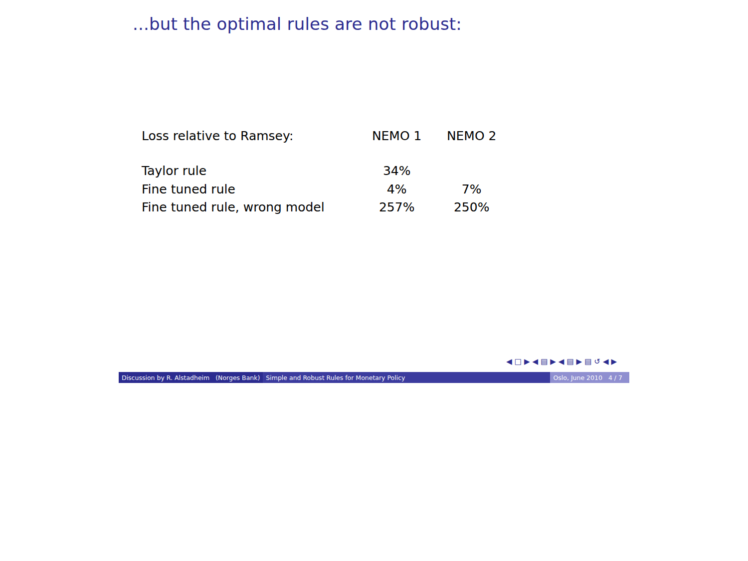...but the optimal rules are not robust:
| Loss relative to Ramsey: | NEMO 1 | NEMO 2 |
| --- | --- | --- |
| Taylor rule | 34% | |
| Fine tuned rule | 4% | 7% |
| Fine tuned rule, wrong model | 257% | 250% |
◀□▶◀▤▶◀▤▶▤↺◀▶
Discussion by R. Alstadheim (Norges Bank)
Simple and Robust Rules for Monetary Policy
Oslo, June 2010
4 / 7